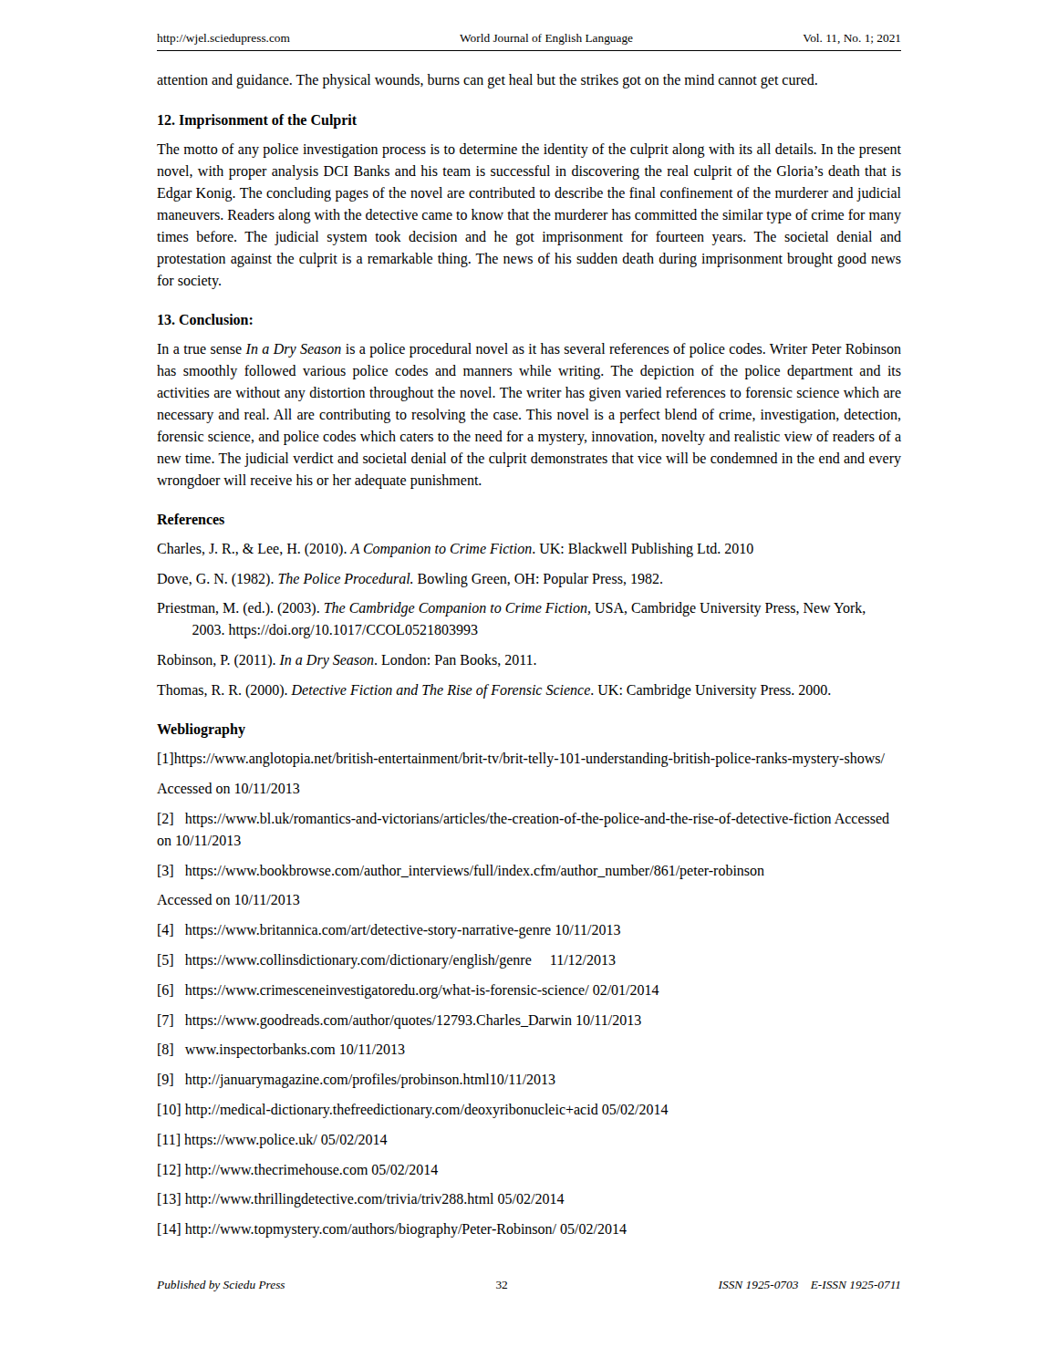http://wjel.sciedupress.com World Journal of English Language Vol. 11, No. 1; 2021
attention and guidance. The physical wounds, burns can get heal but the strikes got on the mind cannot get cured.
12. Imprisonment of the Culprit
The motto of any police investigation process is to determine the identity of the culprit along with its all details. In the present novel, with proper analysis DCI Banks and his team is successful in discovering the real culprit of the Gloria’s death that is Edgar Konig. The concluding pages of the novel are contributed to describe the final confinement of the murderer and judicial maneuvers. Readers along with the detective came to know that the murderer has committed the similar type of crime for many times before. The judicial system took decision and he got imprisonment for fourteen years. The societal denial and protestation against the culprit is a remarkable thing. The news of his sudden death during imprisonment brought good news for society.
13. Conclusion:
In a true sense In a Dry Season is a police procedural novel as it has several references of police codes. Writer Peter Robinson has smoothly followed various police codes and manners while writing. The depiction of the police department and its activities are without any distortion throughout the novel. The writer has given varied references to forensic science which are necessary and real. All are contributing to resolving the case. This novel is a perfect blend of crime, investigation, detection, forensic science, and police codes which caters to the need for a mystery, innovation, novelty and realistic view of readers of a new time. The judicial verdict and societal denial of the culprit demonstrates that vice will be condemned in the end and every wrongdoer will receive his or her adequate punishment.
References
Charles, J. R., & Lee, H. (2010). A Companion to Crime Fiction. UK: Blackwell Publishing Ltd. 2010
Dove, G. N. (1982). The Police Procedural. Bowling Green, OH: Popular Press, 1982.
Priestman, M. (ed.). (2003). The Cambridge Companion to Crime Fiction, USA, Cambridge University Press, New York, 2003. https://doi.org/10.1017/CCOL0521803993
Robinson, P. (2011). In a Dry Season. London: Pan Books, 2011.
Thomas, R. R. (2000). Detective Fiction and The Rise of Forensic Science. UK: Cambridge University Press. 2000.
Webliography
[1]https://www.anglotopia.net/british-entertainment/brit-tv/brit-telly-101-understanding-british-police-ranks-mystery-shows/
Accessed on 10/11/2013
[2] https://www.bl.uk/romantics-and-victorians/articles/the-creation-of-the-police-and-the-rise-of-detective-fiction Accessed on 10/11/2013
[3] https://www.bookbrowse.com/author_interviews/full/index.cfm/author_number/861/peter-robinson
Accessed on 10/11/2013
[4] https://www.britannica.com/art/detective-story-narrative-genre 10/11/2013
[5] https://www.collinsdictionary.com/dictionary/english/genre 11/12/2013
[6] https://www.crimesceneinvestigatoredu.org/what-is-forensic-science/ 02/01/2014
[7] https://www.goodreads.com/author/quotes/12793.Charles_Darwin 10/11/2013
[8] www.inspectorbanks.com 10/11/2013
[9] http://januarymagazine.com/profiles/probinson.html10/11/2013
[10] http://medical-dictionary.thefreedictionary.com/deoxyribonucleic+acid 05/02/2014
[11] https://www.police.uk/ 05/02/2014
[12] http://www.thecrimehouse.com 05/02/2014
[13] http://www.thrillingdetective.com/trivia/triv288.html 05/02/2014
[14] http://www.topmystery.com/authors/biography/Peter-Robinson/ 05/02/2014
Published by Sciedu Press 32 ISSN 1925-0703 E-ISSN 1925-0711